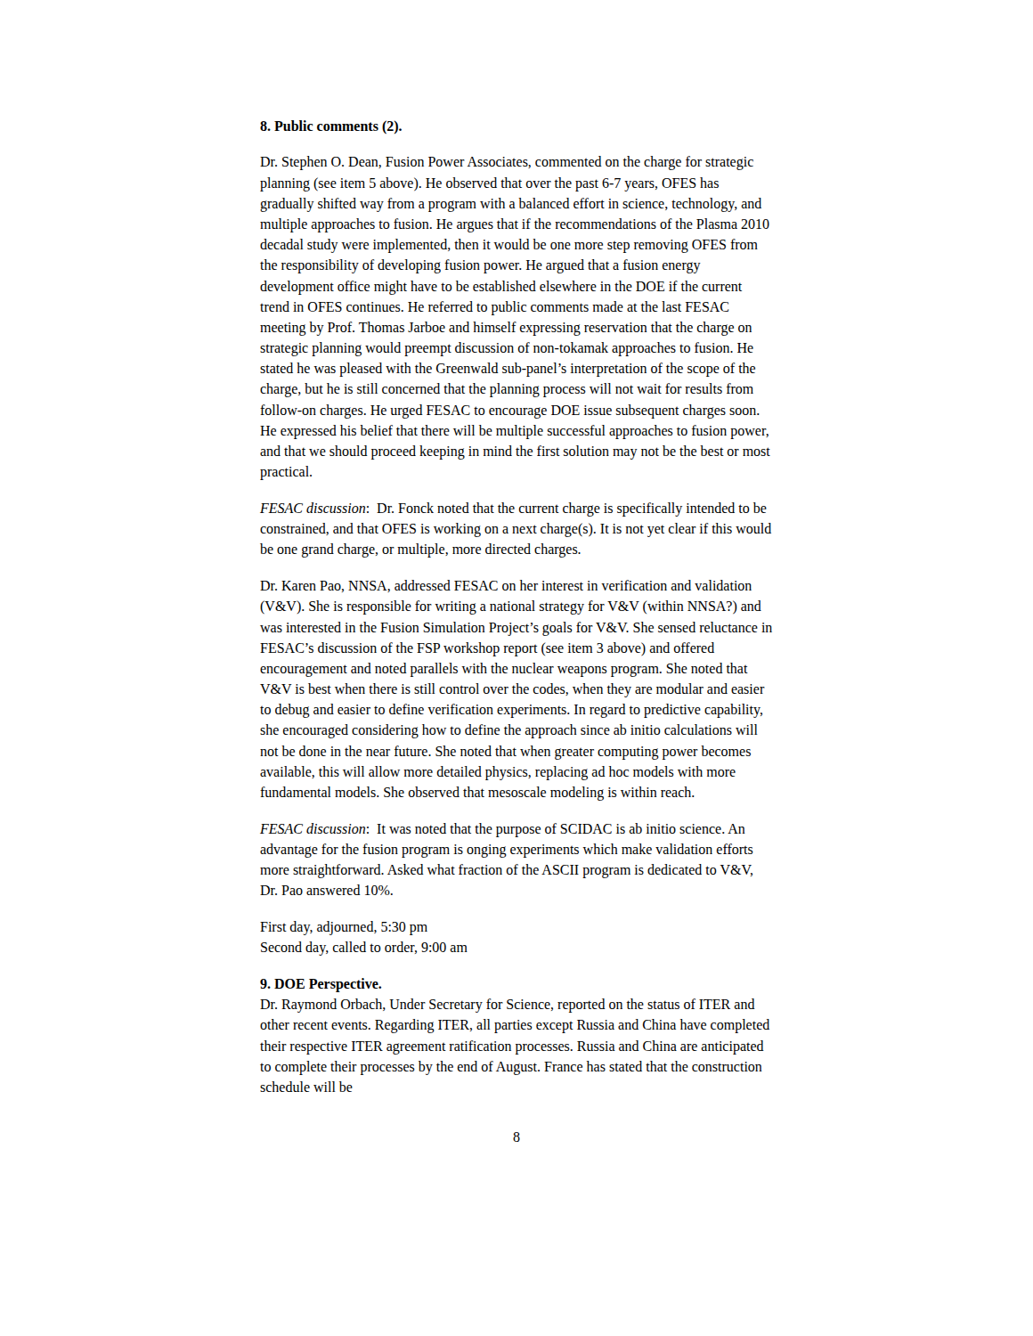8. Public comments (2).
Dr. Stephen O. Dean, Fusion Power Associates, commented on the charge for strategic planning (see item 5 above). He observed that over the past 6-7 years, OFES has gradually shifted way from a program with a balanced effort in science, technology, and multiple approaches to fusion. He argues that if the recommendations of the Plasma 2010 decadal study were implemented, then it would be one more step removing OFES from the responsibility of developing fusion power. He argued that a fusion energy development office might have to be established elsewhere in the DOE if the current trend in OFES continues. He referred to public comments made at the last FESAC meeting by Prof. Thomas Jarboe and himself expressing reservation that the charge on strategic planning would preempt discussion of non-tokamak approaches to fusion. He stated he was pleased with the Greenwald sub-panel’s interpretation of the scope of the charge, but he is still concerned that the planning process will not wait for results from follow-on charges. He urged FESAC to encourage DOE issue subsequent charges soon. He expressed his belief that there will be multiple successful approaches to fusion power, and that we should proceed keeping in mind the first solution may not be the best or most practical.
FESAC discussion: Dr. Fonck noted that the current charge is specifically intended to be constrained, and that OFES is working on a next charge(s). It is not yet clear if this would be one grand charge, or multiple, more directed charges.
Dr. Karen Pao, NNSA, addressed FESAC on her interest in verification and validation (V&V). She is responsible for writing a national strategy for V&V (within NNSA?) and was interested in the Fusion Simulation Project’s goals for V&V. She sensed reluctance in FESAC’s discussion of the FSP workshop report (see item 3 above) and offered encouragement and noted parallels with the nuclear weapons program. She noted that V&V is best when there is still control over the codes, when they are modular and easier to debug and easier to define verification experiments. In regard to predictive capability, she encouraged considering how to define the approach since ab initio calculations will not be done in the near future. She noted that when greater computing power becomes available, this will allow more detailed physics, replacing ad hoc models with more fundamental models. She observed that mesoscale modeling is within reach.
FESAC discussion: It was noted that the purpose of SCIDAC is ab initio science. An advantage for the fusion program is onging experiments which make validation efforts more straightforward. Asked what fraction of the ASCII program is dedicated to V&V, Dr. Pao answered 10%.
First day, adjourned, 5:30 pm
Second day, called to order, 9:00 am
9. DOE Perspective.
Dr. Raymond Orbach, Under Secretary for Science, reported on the status of ITER and other recent events. Regarding ITER, all parties except Russia and China have completed their respective ITER agreement ratification processes. Russia and China are anticipated to complete their processes by the end of August. France has stated that the construction schedule will be
8